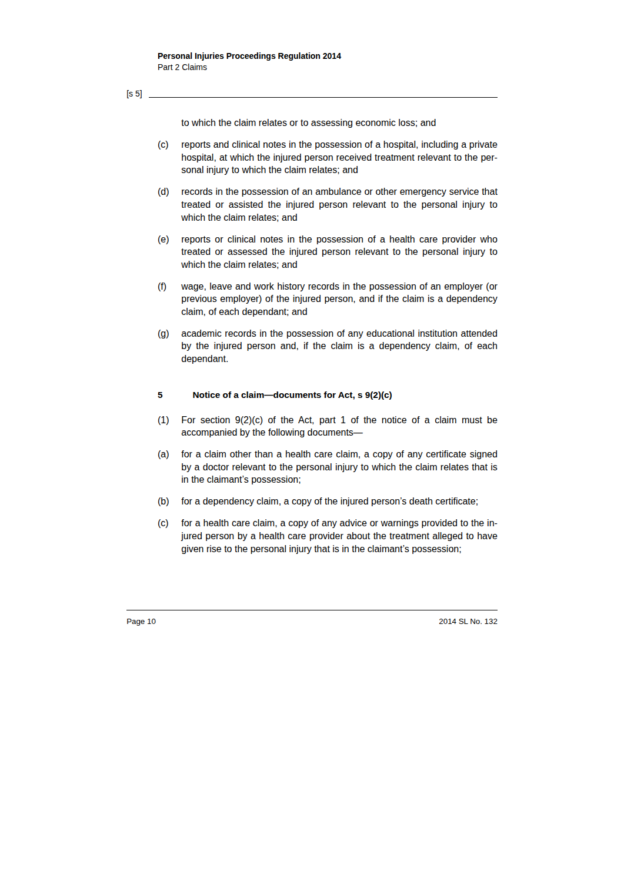Personal Injuries Proceedings Regulation 2014
Part 2 Claims
[s 5]
to which the claim relates or to assessing economic loss; and
(c)
reports and clinical notes in the possession of a hospital, including a private hospital, at which the injured person received treatment relevant to the personal injury to which the claim relates; and
(d)
records in the possession of an ambulance or other emergency service that treated or assisted the injured person relevant to the personal injury to which the claim relates; and
(e)
reports or clinical notes in the possession of a health care provider who treated or assessed the injured person relevant to the personal injury to which the claim relates; and
(f)
wage, leave and work history records in the possession of an employer (or previous employer) of the injured person, and if the claim is a dependency claim, of each dependant; and
(g)
academic records in the possession of any educational institution attended by the injured person and, if the claim is a dependency claim, of each dependant.
5
Notice of a claim—documents for Act, s 9(2)(c)
(1)
For section 9(2)(c) of the Act, part 1 of the notice of a claim must be accompanied by the following documents—
(a)
for a claim other than a health care claim, a copy of any certificate signed by a doctor relevant to the personal injury to which the claim relates that is in the claimant’s possession;
(b)
for a dependency claim, a copy of the injured person’s death certificate;
(c)
for a health care claim, a copy of any advice or warnings provided to the injured person by a health care provider about the treatment alleged to have given rise to the personal injury that is in the claimant’s possession;
Page 10
2014 SL No. 132